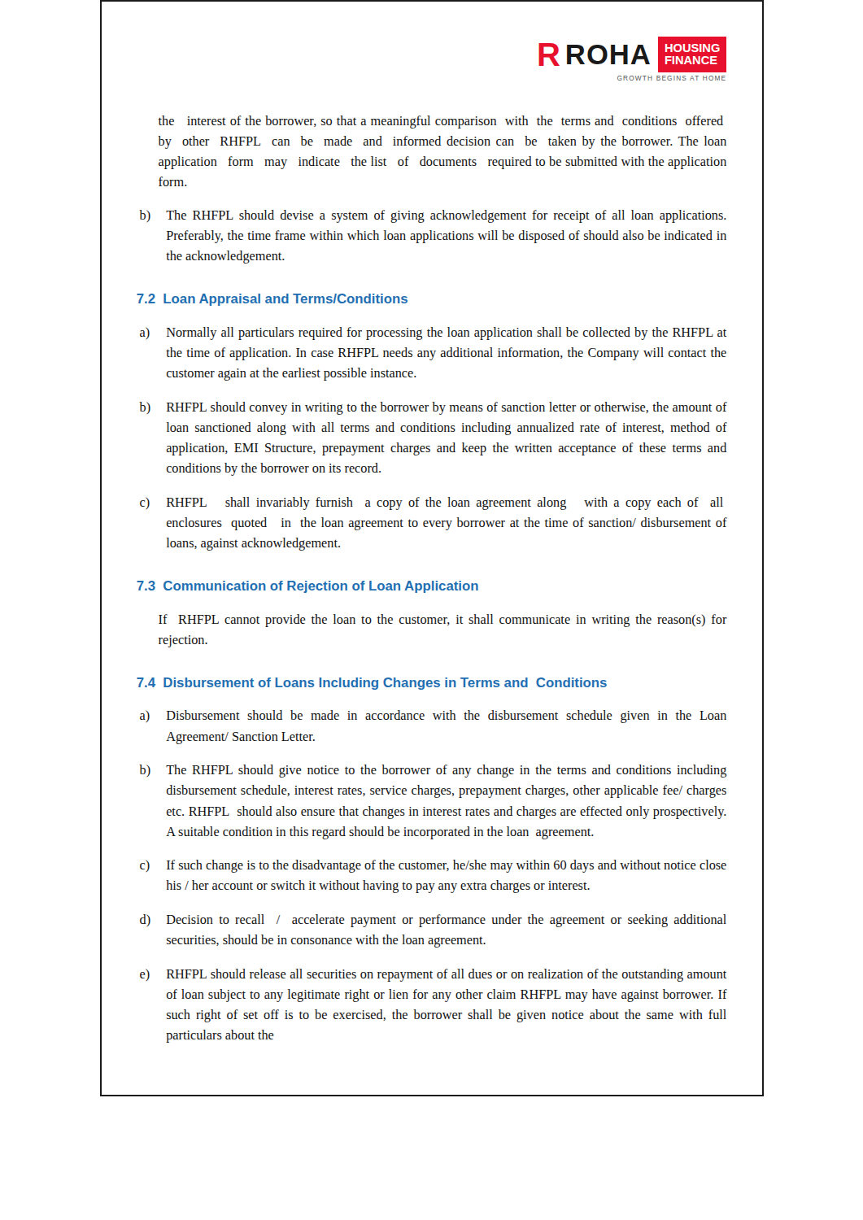| R | ROHA | HOUSING FINANCE |
GROWTH BEGINS AT HOME
the interest of the borrower, so that a meaningful comparison with the terms and conditions offered by other RHFPL can be made and informed decision can be taken by the borrower. The loan application form may indicate the list of documents required to be submitted with the application form.
b) The RHFPL should devise a system of giving acknowledgement for receipt of all loan applications. Preferably, the time frame within which loan applications will be disposed of should also be indicated in the acknowledgement.
7.2 Loan Appraisal and Terms/Conditions
a) Normally all particulars required for processing the loan application shall be collected by the RHFPL at the time of application. In case RHFPL needs any additional information, the Company will contact the customer again at the earliest possible instance.
b) RHFPL should convey in writing to the borrower by means of sanction letter or otherwise, the amount of loan sanctioned along with all terms and conditions including annualized rate of interest, method of application, EMI Structure, prepayment charges and keep the written acceptance of these terms and conditions by the borrower on its record.
c) RHFPL shall invariably furnish a copy of the loan agreement along with a copy each of all enclosures quoted in the loan agreement to every borrower at the time of sanction/ disbursement of loans, against acknowledgement.
7.3 Communication of Rejection of Loan Application
If RHFPL cannot provide the loan to the customer, it shall communicate in writing the reason(s) for rejection.
7.4 Disbursement of Loans Including Changes in Terms and Conditions
a) Disbursement should be made in accordance with the disbursement schedule given in the Loan Agreement/ Sanction Letter.
b) The RHFPL should give notice to the borrower of any change in the terms and conditions including disbursement schedule, interest rates, service charges, prepayment charges, other applicable fee/ charges etc. RHFPL should also ensure that changes in interest rates and charges are effected only prospectively. A suitable condition in this regard should be incorporated in the loan agreement.
c) If such change is to the disadvantage of the customer, he/she may within 60 days and without notice close his / her account or switch it without having to pay any extra charges or interest.
d) Decision to recall / accelerate payment or performance under the agreement or seeking additional securities, should be in consonance with the loan agreement.
e) RHFPL should release all securities on repayment of all dues or on realization of the outstanding amount of loan subject to any legitimate right or lien for any other claim RHFPL may have against borrower. If such right of set off is to be exercised, the borrower shall be given notice about the same with full particulars about the